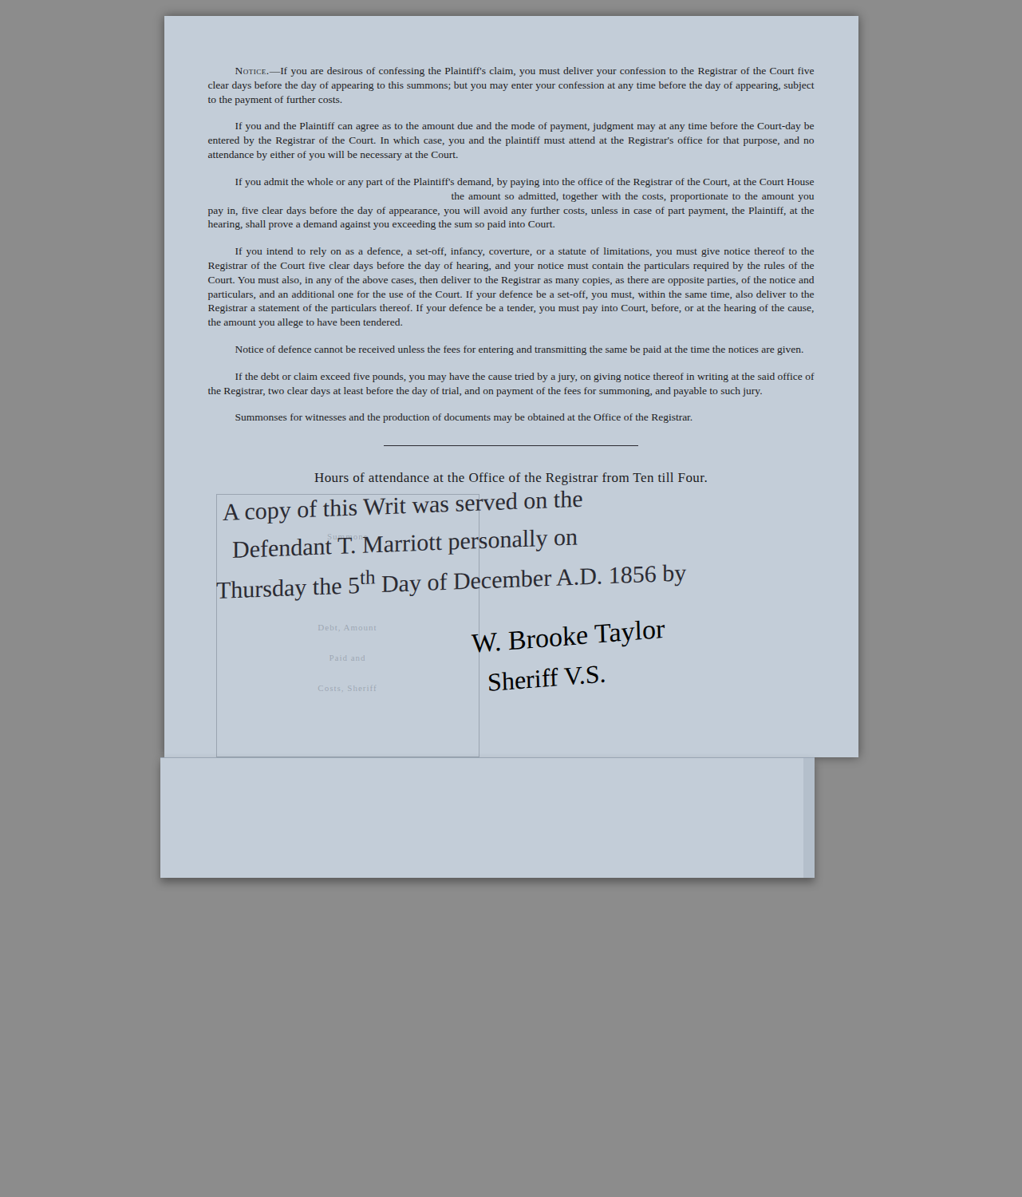Notice.—If you are desirous of confessing the Plaintiff's claim, you must deliver your confession to the Registrar of the Court five clear days before the day of appearing to this summons; but you may enter your confession at any time before the day of appearing, subject to the payment of further costs.
If you and the Plaintiff can agree as to the amount due and the mode of payment, judgment may at any time before the Court-day be entered by the Registrar of the Court. In which case, you and the plaintiff must attend at the Registrar's office for that purpose, and no attendance by either of you will be necessary at the Court.
If you admit the whole or any part of the Plaintiff's demand, by paying into the office of the Registrar of the Court, at the Court House the amount so admitted, together with the costs, proportionate to the amount you pay in, five clear days before the day of appearance, you will avoid any further costs, unless in case of part payment, the Plaintiff, at the hearing, shall prove a demand against you exceeding the sum so paid into Court.
If you intend to rely on as a defence, a set-off, infancy, coverture, or a statute of limitations, you must give notice thereof to the Registrar of the Court five clear days before the day of hearing, and your notice must contain the particulars required by the rules of the Court. You must also, in any of the above cases, then deliver to the Registrar as many copies, as there are opposite parties, of the notice and particulars, and an additional one for the use of the Court. If your defence be a set-off, you must, within the same time, also deliver to the Registrar a statement of the particulars thereof. If your defence be a tender, you must pay into Court, before, or at the hearing of the cause, the amount you allege to have been tendered.
Notice of defence cannot be received unless the fees for entering and transmitting the same be paid at the time the notices are given.
If the debt or claim exceed five pounds, you may have the cause tried by a jury, on giving notice thereof in writing at the said office of the Registrar, two clear days at least before the day of trial, and on payment of the fees for summoning, and payable to such jury.
Summonses for witnesses and the production of documents may be obtained at the Office of the Registrar.
Hours of attendance at the Office of the Registrar from Ten till Four.
Summons
Debt, Amount
Paid and
Costs, Sheriff
A copy of this Writ was served on the
Defendant T. Marriott personally on
Thursday the 5th Day of December A.D. 1856 by
W. Brooke Taylor
Sheriff V.S.